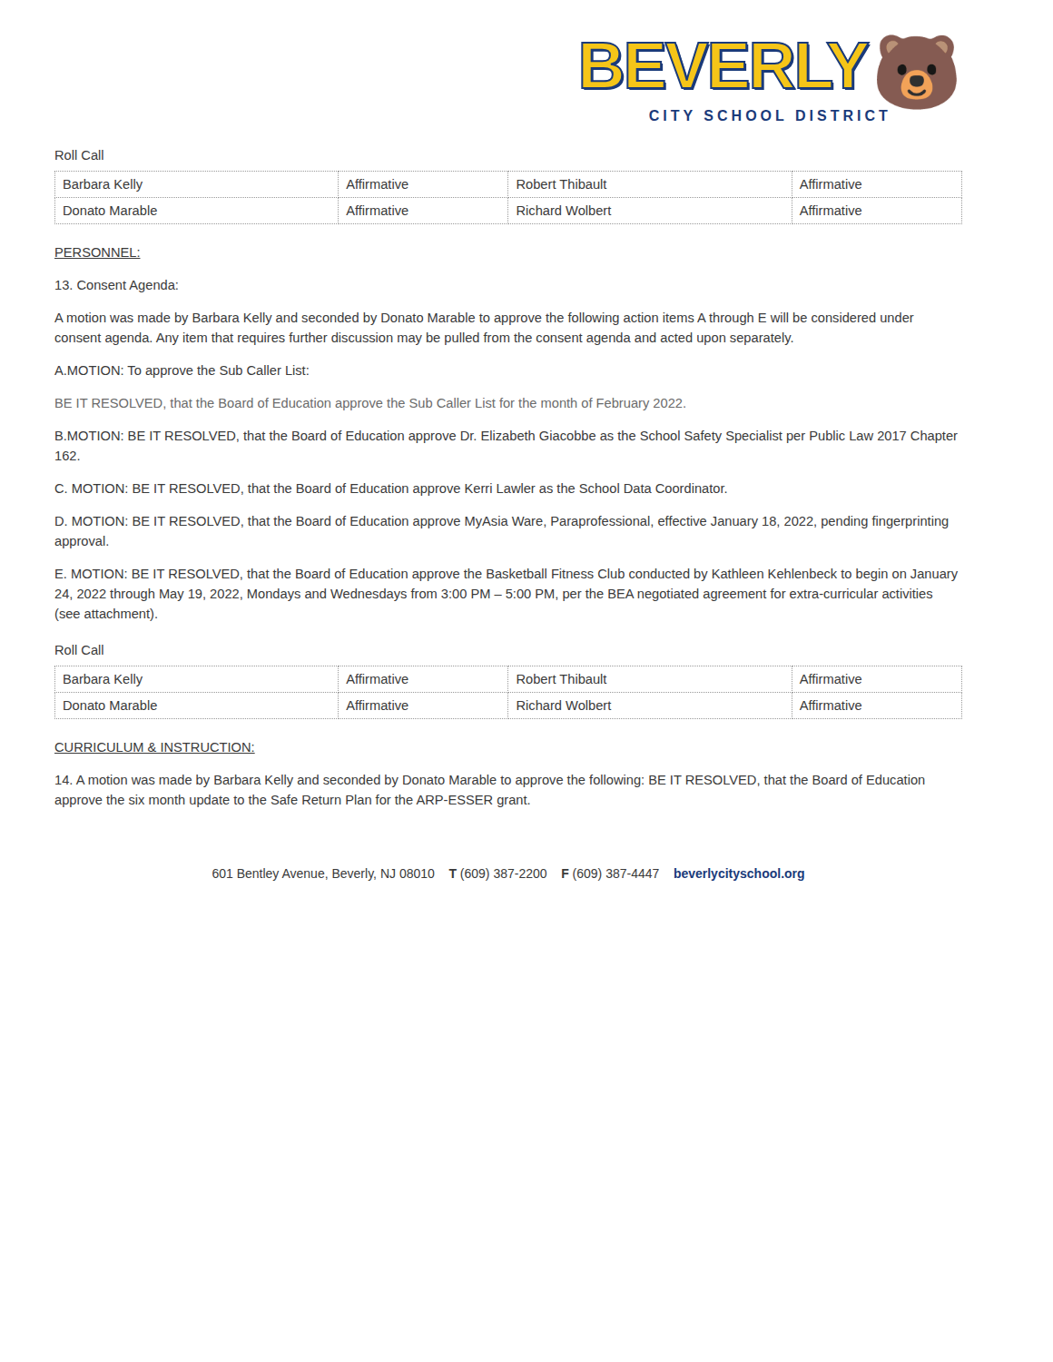BEVERLY🐻
CITY SCHOOL DISTRICT
Roll Call
| Barbara Kelly | Affirmative | Robert Thibault | Affirmative |
| Donato Marable | Affirmative | Richard Wolbert | Affirmative |
PERSONNEL:
13. Consent Agenda:
A motion was made by Barbara Kelly and seconded by Donato Marable to approve the following action items A through E will be considered under consent agenda. Any item that requires further discussion may be pulled from the consent agenda and acted upon separately.
A.MOTION: To approve the Sub Caller List:
BE IT RESOLVED, that the Board of Education approve the Sub Caller List for the month of February 2022.
B.MOTION: BE IT RESOLVED, that the Board of Education approve Dr. Elizabeth Giacobbe as the School Safety Specialist per Public Law 2017 Chapter 162.
C. MOTION: BE IT RESOLVED, that the Board of Education approve Kerri Lawler as the School Data Coordinator.
D. MOTION: BE IT RESOLVED, that the Board of Education approve MyAsia Ware, Paraprofessional, effective January 18, 2022, pending fingerprinting approval.
E. MOTION: BE IT RESOLVED, that the Board of Education approve the Basketball Fitness Club conducted by Kathleen Kehlenbeck to begin on January 24, 2022 through May 19, 2022, Mondays and Wednesdays from 3:00 PM – 5:00 PM, per the BEA negotiated agreement for extra-curricular activities (see attachment).
Roll Call
| Barbara Kelly | Affirmative | Robert Thibault | Affirmative |
| Donato Marable | Affirmative | Richard Wolbert | Affirmative |
CURRICULUM & INSTRUCTION:
14. A motion was made by Barbara Kelly and seconded by Donato Marable to approve the following: BE IT RESOLVED, that the Board of Education approve the six month update to the Safe Return Plan for the ARP-ESSER grant.
601 Bentley Avenue, Beverly, NJ 08010 T (609) 387-2200 F (609) 387-4447 beverlycityschool.org